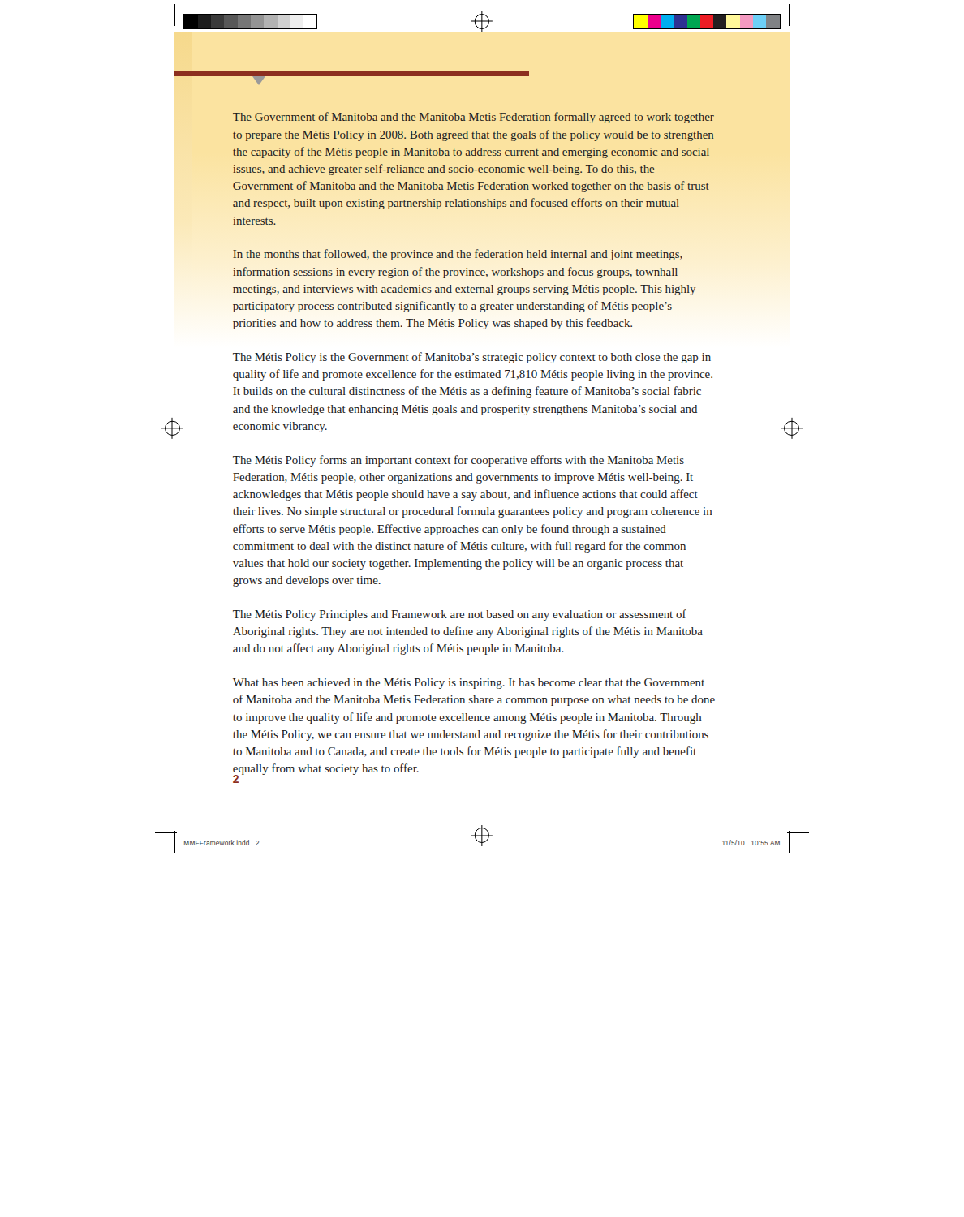The Government of Manitoba and the Manitoba Metis Federation formally agreed to work together to prepare the Métis Policy in 2008. Both agreed that the goals of the policy would be to strengthen the capacity of the Métis people in Manitoba to address current and emerging economic and social issues, and achieve greater self-reliance and socio-economic well-being. To do this, the Government of Manitoba and the Manitoba Metis Federation worked together on the basis of trust and respect, built upon existing partnership relationships and focused efforts on their mutual interests.
In the months that followed, the province and the federation held internal and joint meetings, information sessions in every region of the province, workshops and focus groups, townhall meetings, and interviews with academics and external groups serving Métis people. This highly participatory process contributed significantly to a greater understanding of Métis people’s priorities and how to address them. The Métis Policy was shaped by this feedback.
The Métis Policy is the Government of Manitoba’s strategic policy context to both close the gap in quality of life and promote excellence for the estimated 71,810 Métis people living in the province. It builds on the cultural distinctness of the Métis as a defining feature of Manitoba’s social fabric and the knowledge that enhancing Métis goals and prosperity strengthens Manitoba’s social and economic vibrancy.
The Métis Policy forms an important context for cooperative efforts with the Manitoba Metis Federation, Métis people, other organizations and governments to improve Métis well-being. It acknowledges that Métis people should have a say about, and influence actions that could affect their lives. No simple structural or procedural formula guarantees policy and program coherence in efforts to serve Métis people. Effective approaches can only be found through a sustained commitment to deal with the distinct nature of Métis culture, with full regard for the common values that hold our society together. Implementing the policy will be an organic process that grows and develops over time.
The Métis Policy Principles and Framework are not based on any evaluation or assessment of Aboriginal rights. They are not intended to define any Aboriginal rights of the Métis in Manitoba and do not affect any Aboriginal rights of Métis people in Manitoba.
What has been achieved in the Métis Policy is inspiring. It has become clear that the Government of Manitoba and the Manitoba Metis Federation share a common purpose on what needs to be done to improve the quality of life and promote excellence among Métis people in Manitoba. Through the Métis Policy, we can ensure that we understand and recognize the Métis for their contributions to Manitoba and to Canada, and create the tools for Métis people to participate fully and benefit equally from what society has to offer.
2
MMFFramework.indd 2 11/5/10 10:55 AM